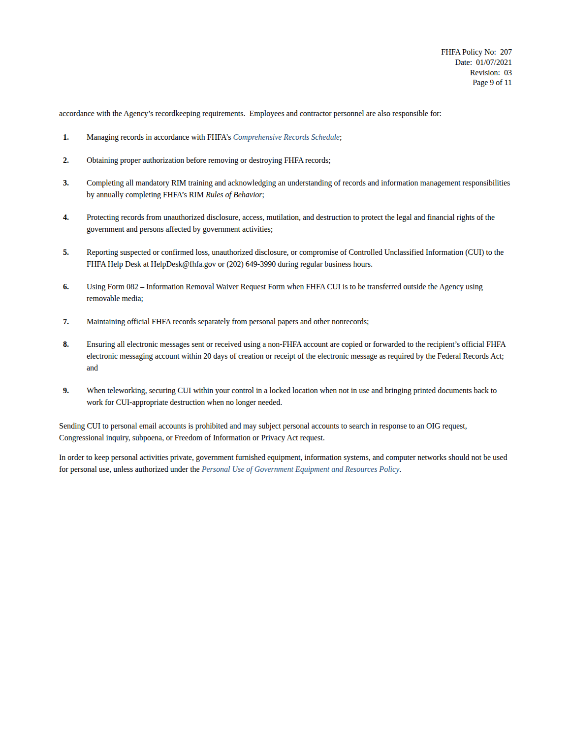FHFA Policy No: 207
Date: 01/07/2021
Revision: 03
Page 9 of 11
accordance with the Agency’s recordkeeping requirements. Employees and contractor personnel are also responsible for:
Managing records in accordance with FHFA’s Comprehensive Records Schedule;
Obtaining proper authorization before removing or destroying FHFA records;
Completing all mandatory RIM training and acknowledging an understanding of records and information management responsibilities by annually completing FHFA’s RIM Rules of Behavior;
Protecting records from unauthorized disclosure, access, mutilation, and destruction to protect the legal and financial rights of the government and persons affected by government activities;
Reporting suspected or confirmed loss, unauthorized disclosure, or compromise of Controlled Unclassified Information (CUI) to the FHFA Help Desk at HelpDesk@fhfa.gov or (202) 649-3990 during regular business hours.
Using Form 082 – Information Removal Waiver Request Form when FHFA CUI is to be transferred outside the Agency using removable media;
Maintaining official FHFA records separately from personal papers and other nonrecords;
Ensuring all electronic messages sent or received using a non-FHFA account are copied or forwarded to the recipient’s official FHFA electronic messaging account within 20 days of creation or receipt of the electronic message as required by the Federal Records Act; and
When teleworking, securing CUI within your control in a locked location when not in use and bringing printed documents back to work for CUI-appropriate destruction when no longer needed.
Sending CUI to personal email accounts is prohibited and may subject personal accounts to search in response to an OIG request, Congressional inquiry, subpoena, or Freedom of Information or Privacy Act request.
In order to keep personal activities private, government furnished equipment, information systems, and computer networks should not be used for personal use, unless authorized under the Personal Use of Government Equipment and Resources Policy.